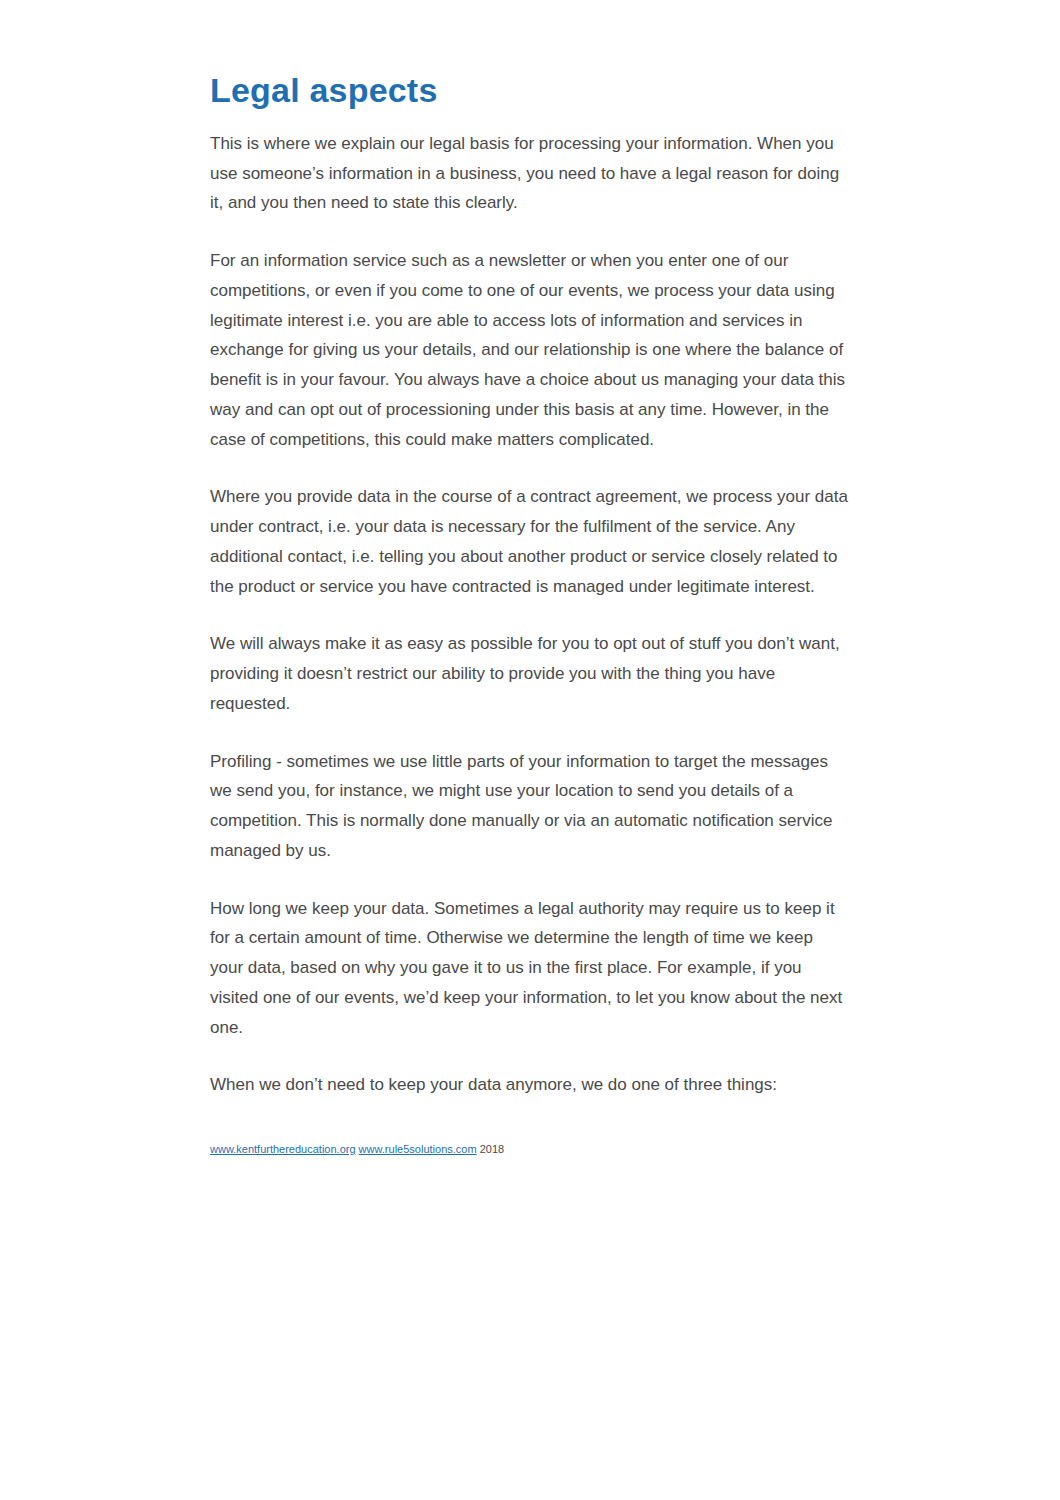Legal aspects
This is where we explain our legal basis for processing your information. When you use someone’s information in a business, you need to have a legal reason for doing it, and you then need to state this clearly.
For an information service such as a newsletter or when you enter one of our competitions, or even if you come to one of our events, we process your data using legitimate interest i.e. you are able to access lots of information and services in exchange for giving us your details, and our relationship is one where the balance of benefit is in your favour. You always have a choice about us managing your data this way and can opt out of processioning under this basis at any time. However, in the case of competitions, this could make matters complicated.
Where you provide data in the course of a contract agreement, we process your data under contract, i.e. your data is necessary for the fulfilment of the service. Any additional contact, i.e. telling you about another product or service closely related to the product or service you have contracted is managed under legitimate interest.
We will always make it as easy as possible for you to opt out of stuff you don’t want, providing it doesn’t restrict our ability to provide you with the thing you have requested.
Profiling - sometimes we use little parts of your information to target the messages we send you, for instance, we might use your location to send you details of a competition. This is normally done manually or via an automatic notification service managed by us.
How long we keep your data. Sometimes a legal authority may require us to keep it for a certain amount of time. Otherwise we determine the length of time we keep your data, based on why you gave it to us in the first place. For example, if you visited one of our events, we’d keep your information, to let you know about the next one.
When we don’t need to keep your data anymore, we do one of three things:
www.kentfurthereducation.org www.rule5solutions.com 2018